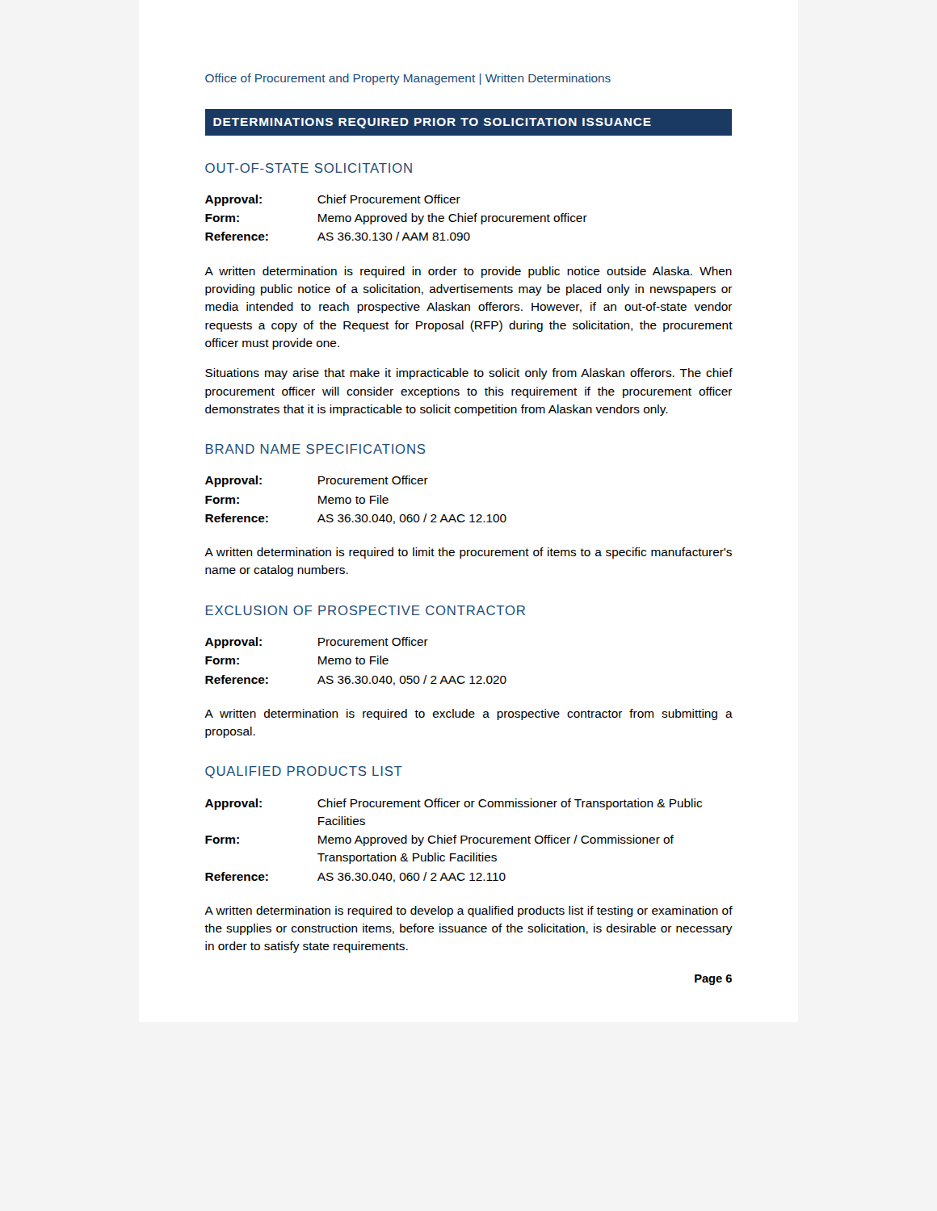Office of Procurement and Property Management | Written Determinations
DETERMINATIONS REQUIRED PRIOR TO SOLICITATION ISSUANCE
OUT-OF-STATE SOLICITATION
| Approval: | Chief Procurement Officer |
| Form: | Memo Approved by the Chief procurement officer |
| Reference: | AS 36.30.130 / AAM 81.090 |
A written determination is required in order to provide public notice outside Alaska. When providing public notice of a solicitation, advertisements may be placed only in newspapers or media intended to reach prospective Alaskan offerors. However, if an out-of-state vendor requests a copy of the Request for Proposal (RFP) during the solicitation, the procurement officer must provide one.
Situations may arise that make it impracticable to solicit only from Alaskan offerors. The chief procurement officer will consider exceptions to this requirement if the procurement officer demonstrates that it is impracticable to solicit competition from Alaskan vendors only.
BRAND NAME SPECIFICATIONS
| Approval: | Procurement Officer |
| Form: | Memo to File |
| Reference: | AS 36.30.040, 060 / 2 AAC 12.100 |
A written determination is required to limit the procurement of items to a specific manufacturer's name or catalog numbers.
EXCLUSION OF PROSPECTIVE CONTRACTOR
| Approval: | Procurement Officer |
| Form: | Memo to File |
| Reference: | AS 36.30.040, 050 / 2 AAC 12.020 |
A written determination is required to exclude a prospective contractor from submitting a proposal.
QUALIFIED PRODUCTS LIST
| Approval: | Chief Procurement Officer or Commissioner of Transportation & Public Facilities |
| Form: | Memo Approved by Chief Procurement Officer / Commissioner of Transportation & Public Facilities |
| Reference: | AS 36.30.040, 060 / 2 AAC 12.110 |
A written determination is required to develop a qualified products list if testing or examination of the supplies or construction items, before issuance of the solicitation, is desirable or necessary in order to satisfy state requirements.
Page 6